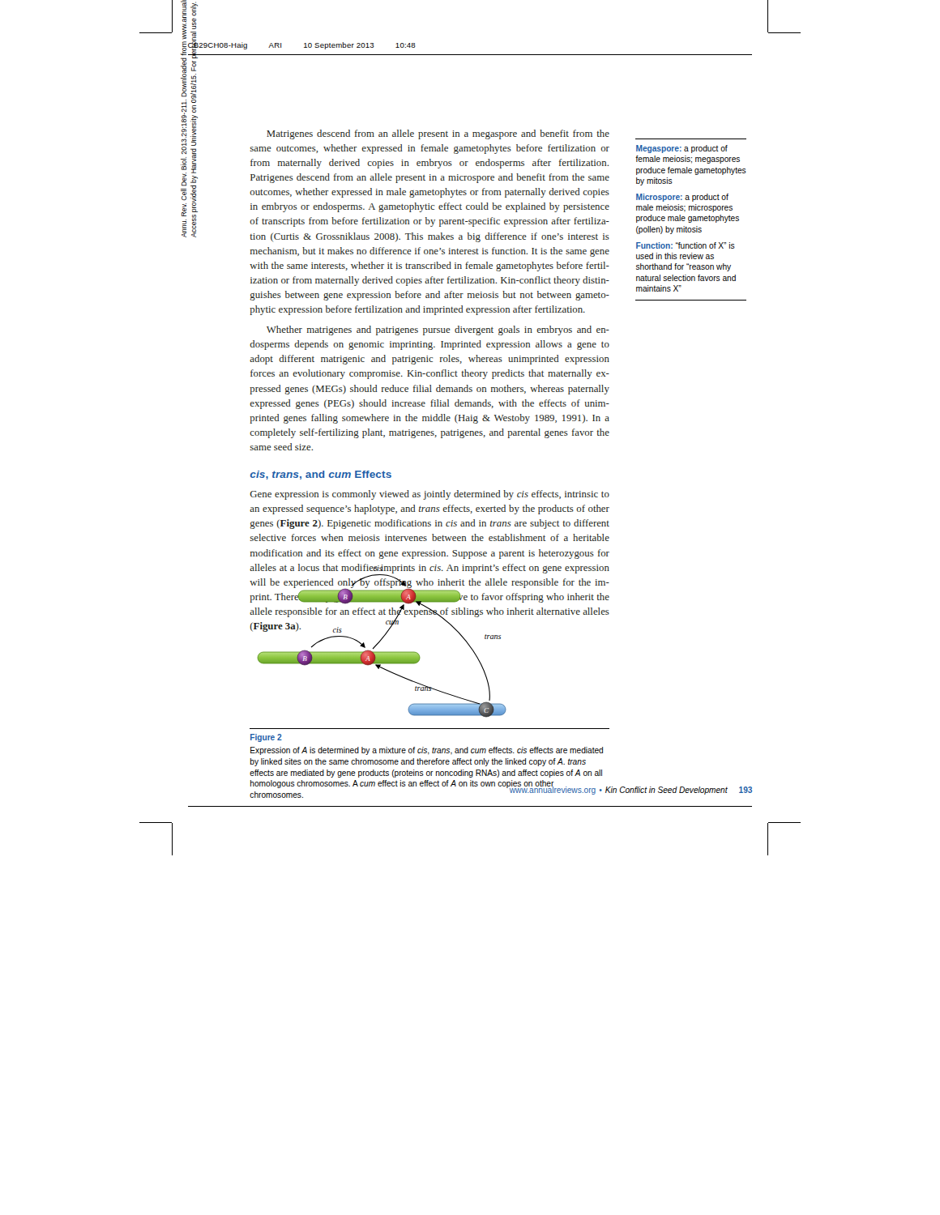CB29CH08-Haig ARI 10 September 201310:48
Annu. Rev. Cell Dev. Biol. 2013.29:189-211. Downloaded from www.annualreviews.org Access provided by Harvard University on 09/16/15. For personal use only.
Matrigenes descend from an allele present in a megaspore and benefit from the same outcomes, whether expressed in female gametophytes before fertilization or from maternally derived copies in embryos or endosperms after fertilization. Patrigenes descend from an allele present in a microspore and benefit from the same outcomes, whether expressed in male gametophytes or from paternally derived copies in embryos or endosperms. A gametophytic effect could be explained by persistence of transcripts from before fertilization or by parent-specific expression after fertilization (Curtis & Grossniklaus 2008). This makes a big difference if one’s interest is mechanism, but it makes no difference if one’s interest is function. It is the same gene with the same interests, whether it is transcribed in female gametophytes before fertilization or from maternally derived copies after fertilization. Kin-conflict theory distinguishes between gene expression before and after meiosis but not between gametophytic expression before fertilization and imprinted expression after fertilization.
Whether matrigenes and patrigenes pursue divergent goals in embryos and endosperms depends on genomic imprinting. Imprinted expression allows a gene to adopt different matrigenic and patrigenic roles, whereas unimprinted expression forces an evolutionary compromise. Kin-conflict theory predicts that maternally expressed genes (MEGs) should reduce filial demands on mothers, whereas paternally expressed genes (PEGs) should increase filial demands, with the effects of unimprinted genes falling somewhere in the middle (Haig & Westoby 1989, 1991). In a completely self-fertilizing plant, matrigenes, patrigenes, and parental genes favor the same seed size.
cis, trans, and cum Effects
Gene expression is commonly viewed as jointly determined by cis effects, intrinsic to an expressed sequence’s haplotype, and trans effects, exerted by the products of other genes (Figure 2). Epigenetic modifications in cis and in trans are subject to different selective forces when meiosis intervenes between the establishment of a heritable modification and its effect on gene expression. Suppose a parent is heterozygous for alleles at a locus that modifies imprints in cis. An imprint’s effect on gene expression will be experienced only by offspring who inherit the allele responsible for the imprint. Therefore, epigenetic effects in cis will evolve to favor offspring who inherit the allele responsible for an effect at the expense of siblings who inherit alternative alleles (Figure 3a).
Megaspore: a product of female meiosis; megaspores produce female gametophytes by mitosis
Microspore: a product of male meiosis; microspores produce male gametophytes (pollen) by mitosis
Function: “function of X” is used in this review as shorthand for “reason why natural selection favors and maintains X”
B A cis B A cis cum C trans trans
Figure 2 Expression of A is determined by a mixture of cis, trans, and cum effects. cis effects are mediated by linked sites on the same chromosome and therefore affect only the linked copy of A. trans effects are mediated by gene products (proteins or noncoding RNAs) and affect copies of A on all homologous chromosomes. A cum effect is an effect of A on its own copies on other chromosomes.
www.annualreviews.org•Kin Conflict in Seed Development 193